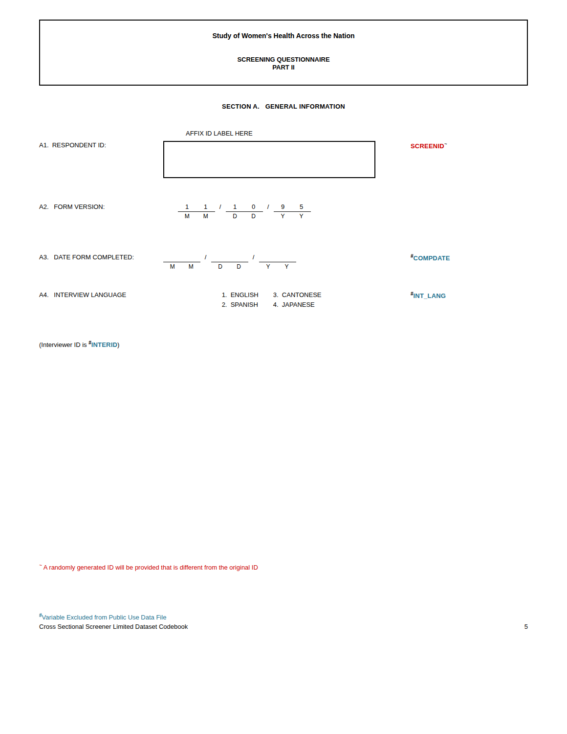Study of Women's Health Across the Nation
SCREENING QUESTIONNAIRE
PART II
SECTION A. GENERAL INFORMATION
AFFIX ID LABEL HERE
A1. RESPONDENT ID: SCREENID~
A2. FORM VERSION:
| 1 | 1 | / | 1 | 0 | / | 9 | 5 |
| M | M | | D | D | | Y | Y |
A3. DATE FORM COMPLETED:
| | | / | | | / | | |
| M | M | | D | D | | Y | Y |
#COMPDATE
A4. INTERVIEW LANGUAGE
| 1. ENGLISH | 3. CANTONESE |
| 2. SPANISH | 4. JAPANESE |
#INT_LANG
(Interviewer ID is #INTERID)
~ A randomly generated ID will be provided that is different from the original ID
#Variable Excluded from Public Use Data File
Cross Sectional Screener Limited Dataset Codebook 5